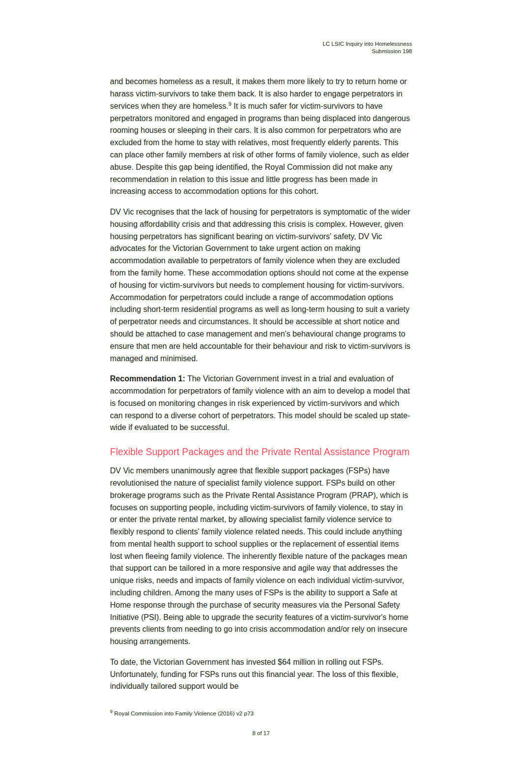LC LSIC Inquiry into Homelessness
Submission 198
and becomes homeless as a result, it makes them more likely to try to return home or harass victim-survivors to take them back. It is also harder to engage perpetrators in services when they are homeless.9 It is much safer for victim-survivors to have perpetrators monitored and engaged in programs than being displaced into dangerous rooming houses or sleeping in their cars. It is also common for perpetrators who are excluded from the home to stay with relatives, most frequently elderly parents. This can place other family members at risk of other forms of family violence, such as elder abuse. Despite this gap being identified, the Royal Commission did not make any recommendation in relation to this issue and little progress has been made in increasing access to accommodation options for this cohort.
DV Vic recognises that the lack of housing for perpetrators is symptomatic of the wider housing affordability crisis and that addressing this crisis is complex. However, given housing perpetrators has significant bearing on victim-survivors' safety, DV Vic advocates for the Victorian Government to take urgent action on making accommodation available to perpetrators of family violence when they are excluded from the family home. These accommodation options should not come at the expense of housing for victim-survivors but needs to complement housing for victim-survivors. Accommodation for perpetrators could include a range of accommodation options including short-term residential programs as well as long-term housing to suit a variety of perpetrator needs and circumstances. It should be accessible at short notice and should be attached to case management and men's behavioural change programs to ensure that men are held accountable for their behaviour and risk to victim-survivors is managed and minimised.
Recommendation 1: The Victorian Government invest in a trial and evaluation of accommodation for perpetrators of family violence with an aim to develop a model that is focused on monitoring changes in risk experienced by victim-survivors and which can respond to a diverse cohort of perpetrators. This model should be scaled up state-wide if evaluated to be successful.
Flexible Support Packages and the Private Rental Assistance Program
DV Vic members unanimously agree that flexible support packages (FSPs) have revolutionised the nature of specialist family violence support. FSPs build on other brokerage programs such as the Private Rental Assistance Program (PRAP), which is focuses on supporting people, including victim-survivors of family violence, to stay in or enter the private rental market, by allowing specialist family violence service to flexibly respond to clients' family violence related needs. This could include anything from mental health support to school supplies or the replacement of essential items lost when fleeing family violence. The inherently flexible nature of the packages mean that support can be tailored in a more responsive and agile way that addresses the unique risks, needs and impacts of family violence on each individual victim-survivor, including children. Among the many uses of FSPs is the ability to support a Safe at Home response through the purchase of security measures via the Personal Safety Initiative (PSI). Being able to upgrade the security features of a victim-survivor's home prevents clients from needing to go into crisis accommodation and/or rely on insecure housing arrangements.
To date, the Victorian Government has invested $64 million in rolling out FSPs. Unfortunately, funding for FSPs runs out this financial year. The loss of this flexible, individually tailored support would be
9 Royal Commission into Family Violence (2016) v2 p73
8 of 17